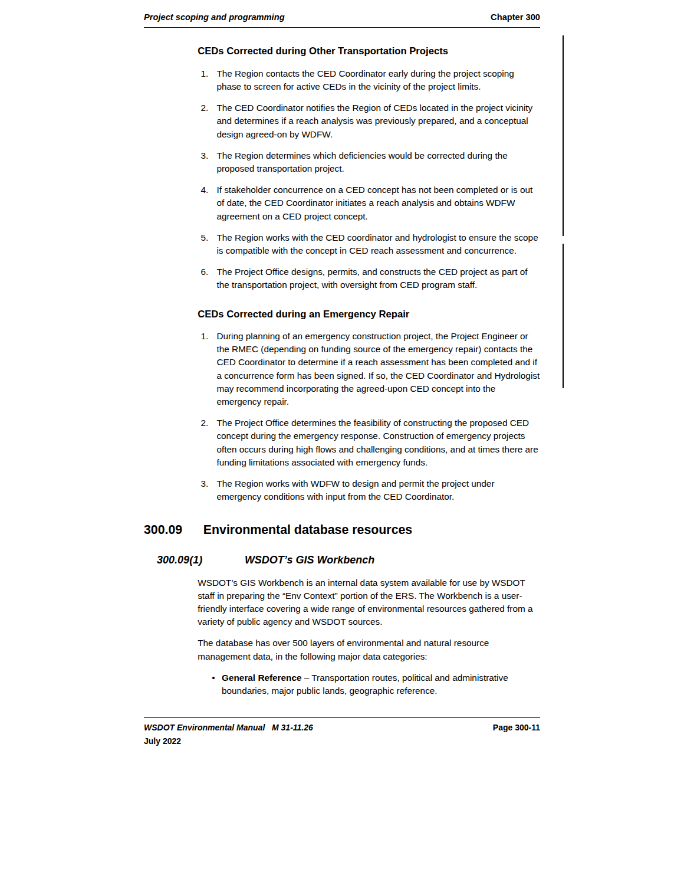Project scoping and programming
Chapter 300
CEDs Corrected during Other Transportation Projects
The Region contacts the CED Coordinator early during the project scoping phase to screen for active CEDs in the vicinity of the project limits.
The CED Coordinator notifies the Region of CEDs located in the project vicinity and determines if a reach analysis was previously prepared, and a conceptual design agreed-on by WDFW.
The Region determines which deficiencies would be corrected during the proposed transportation project.
If stakeholder concurrence on a CED concept has not been completed or is out of date, the CED Coordinator initiates a reach analysis and obtains WDFW agreement on a CED project concept.
The Region works with the CED coordinator and hydrologist to ensure the scope is compatible with the concept in CED reach assessment and concurrence.
The Project Office designs, permits, and constructs the CED project as part of the transportation project, with oversight from CED program staff.
CEDs Corrected during an Emergency Repair
During planning of an emergency construction project, the Project Engineer or the RMEC (depending on funding source of the emergency repair) contacts the CED Coordinator to determine if a reach assessment has been completed and if a concurrence form has been signed. If so, the CED Coordinator and Hydrologist may recommend incorporating the agreed-upon CED concept into the emergency repair.
The Project Office determines the feasibility of constructing the proposed CED concept during the emergency response. Construction of emergency projects often occurs during high flows and challenging conditions, and at times there are funding limitations associated with emergency funds.
The Region works with WDFW to design and permit the project under emergency conditions with input from the CED Coordinator.
300.09
Environmental database resources
300.09(1)
WSDOT’s GIS Workbench
WSDOT’s GIS Workbench is an internal data system available for use by WSDOT staff in preparing the “Env Context” portion of the ERS. The Workbench is a user-friendly interface covering a wide range of environmental resources gathered from a variety of public agency and WSDOT sources.
The database has over 500 layers of environmental and natural resource management data, in the following major data categories:
General Reference – Transportation routes, political and administrative boundaries, major public lands, geographic reference.
WSDOT Environmental Manual M 31-11.26 July 2022
Page 300-11